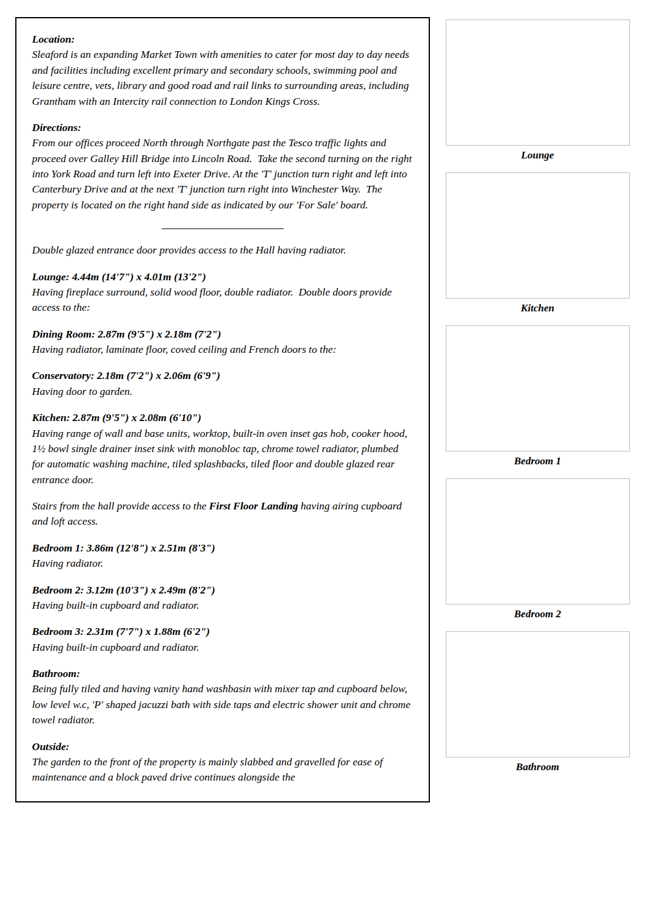Location:
Sleaford is an expanding Market Town with amenities to cater for most day to day needs and facilities including excellent primary and secondary schools, swimming pool and leisure centre, vets, library and good road and rail links to surrounding areas, including Grantham with an Intercity rail connection to London Kings Cross.
Directions:
From our offices proceed North through Northgate past the Tesco traffic lights and proceed over Galley Hill Bridge into Lincoln Road. Take the second turning on the right into York Road and turn left into Exeter Drive. At the 'T' junction turn right and left into Canterbury Drive and at the next 'T' junction turn right into Winchester Way. The property is located on the right hand side as indicated by our 'For Sale' board.
Double glazed entrance door provides access to the Hall having radiator.
Lounge: 4.44m (14'7") x 4.01m (13'2")
Having fireplace surround, solid wood floor, double radiator. Double doors provide access to the:
Dining Room: 2.87m (9'5") x 2.18m (7'2")
Having radiator, laminate floor, coved ceiling and French doors to the:
Conservatory: 2.18m (7'2") x 2.06m (6'9")
Having door to garden.
Kitchen: 2.87m (9'5") x 2.08m (6'10")
Having range of wall and base units, worktop, built-in oven inset gas hob, cooker hood, 1½ bowl single drainer inset sink with monobloc tap, chrome towel radiator, plumbed for automatic washing machine, tiled splashbacks, tiled floor and double glazed rear entrance door.
Stairs from the hall provide access to the First Floor Landing having airing cupboard and loft access.
Bedroom 1: 3.86m (12'8") x 2.51m (8'3")
Having radiator.
Bedroom 2: 3.12m (10'3") x 2.49m (8'2")
Having built-in cupboard and radiator.
Bedroom 3: 2.31m (7'7") x 1.88m (6'2")
Having built-in cupboard and radiator.
Bathroom:
Being fully tiled and having vanity hand washbasin with mixer tap and cupboard below, low level w.c, 'P' shaped jacuzzi bath with side taps and electric shower unit and chrome towel radiator.
Outside:
The garden to the front of the property is mainly slabbed and gravelled for ease of maintenance and a block paved drive continues alongside the
Lounge
Kitchen
Bedroom 1
Bedroom 2
Bathroom